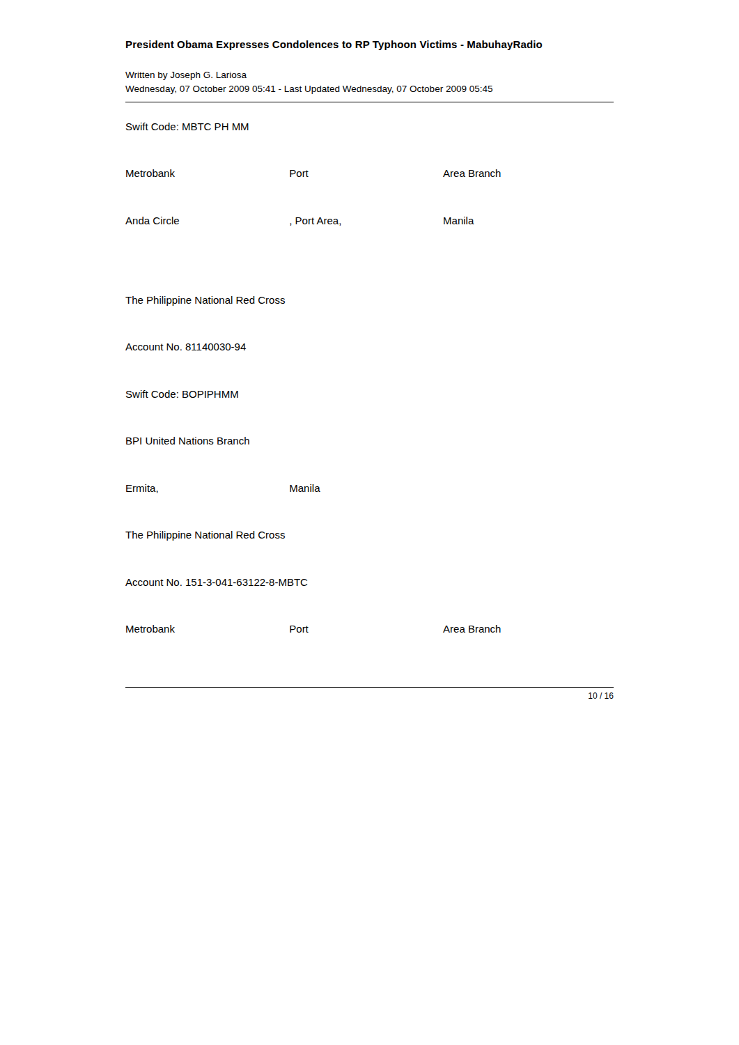President Obama Expresses Condolences to RP Typhoon Victims - MabuhayRadio
Written by Joseph G. Lariosa Wednesday, 07 October 2009 05:41 - Last Updated Wednesday, 07 October 2009 05:45
Swift Code: MBTC PH MM
Metrobank Port Area Branch
Anda Circle, Port Area, Manila
The Philippine National Red Cross
Account No. 81140030-94
Swift Code: BOPIPHMM
BPI United Nations Branch
Ermita, Manila
The Philippine National Red Cross
Account No. 151-3-041-63122-8-MBTC
Metrobank Port Area Branch
10 / 16